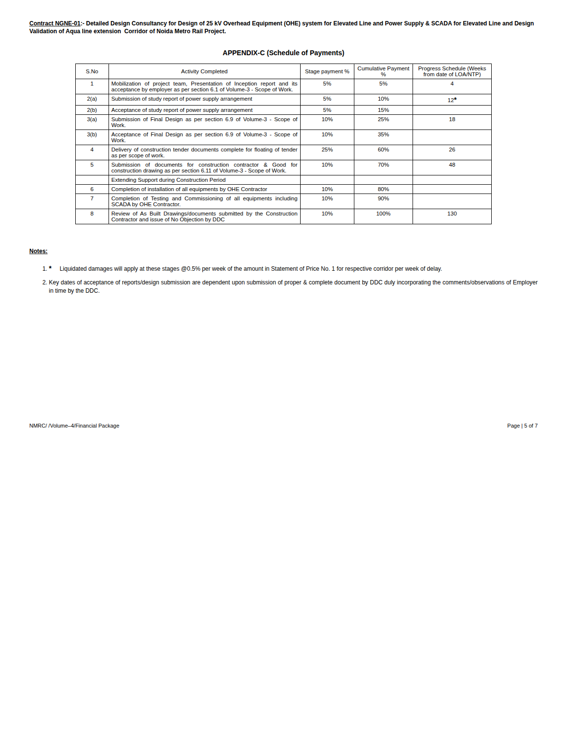Contract NGNE-01:- Detailed Design Consultancy for Design of 25 kV Overhead Equipment (OHE) system for Elevated Line and Power Supply & SCADA for Elevated Line and Design Validation of Aqua line extension Corridor of Noida Metro Rail Project.
APPENDIX-C (Schedule of Payments)
| S.No | Activity Completed | Stage payment % | Cumulative Payment % | Progress Schedule (Weeks from date of LOA/NTP) |
| --- | --- | --- | --- | --- |
| 1 | Mobilization of project team, Presentation of Inception report and its acceptance by employer as per section 6.1 of Volume-3 - Scope of Work. | 5% | 5% | 4 |
| 2(a) | Submission of study report of power supply arrangement | 5% | 10% | 12 * |
| 2(b) | Acceptance of study report of power supply arrangement | 5% | 15% | |
| 3(a) | Submission of Final Design as per section 6.9 of Volume-3 - Scope of Work. | 10% | 25% | 18 |
| 3(b) | Acceptance of Final Design as per section 6.9 of Volume-3 - Scope of Work. | 10% | 35% | |
| 4 | Delivery of construction tender documents complete for floating of tender as per scope of work. | 25% | 60% | 26 |
| 5 | Submission of documents for construction contractor & Good for construction drawing as per section 6.11 of Volume-3 - Scope of Work. | 10% | 70% | 48 |
| | Extending Support during Construction Period | | | |
| 6 | Completion of installation of all equipments by OHE Contractor | 10% | 80% | |
| 7 | Completion of Testing and Commissioning of all equipments including SCADA by OHE Contractor. | 10% | 90% | |
| 8 | Review of As Built Drawings/documents submitted by the Construction Contractor and issue of No Objection by DDC | 10% | 100% | 130 |
Notes:
* Liquidated damages will apply at these stages @0.5% per week of the amount in Statement of Price No. 1 for respective corridor per week of delay.
Key dates of acceptance of reports/design submission are dependent upon submission of proper & complete document by DDC duly incorporating the comments/observations of Employer in time by the DDC.
NMRC/ /Volume–4/Financial Package Page | 5 of 7